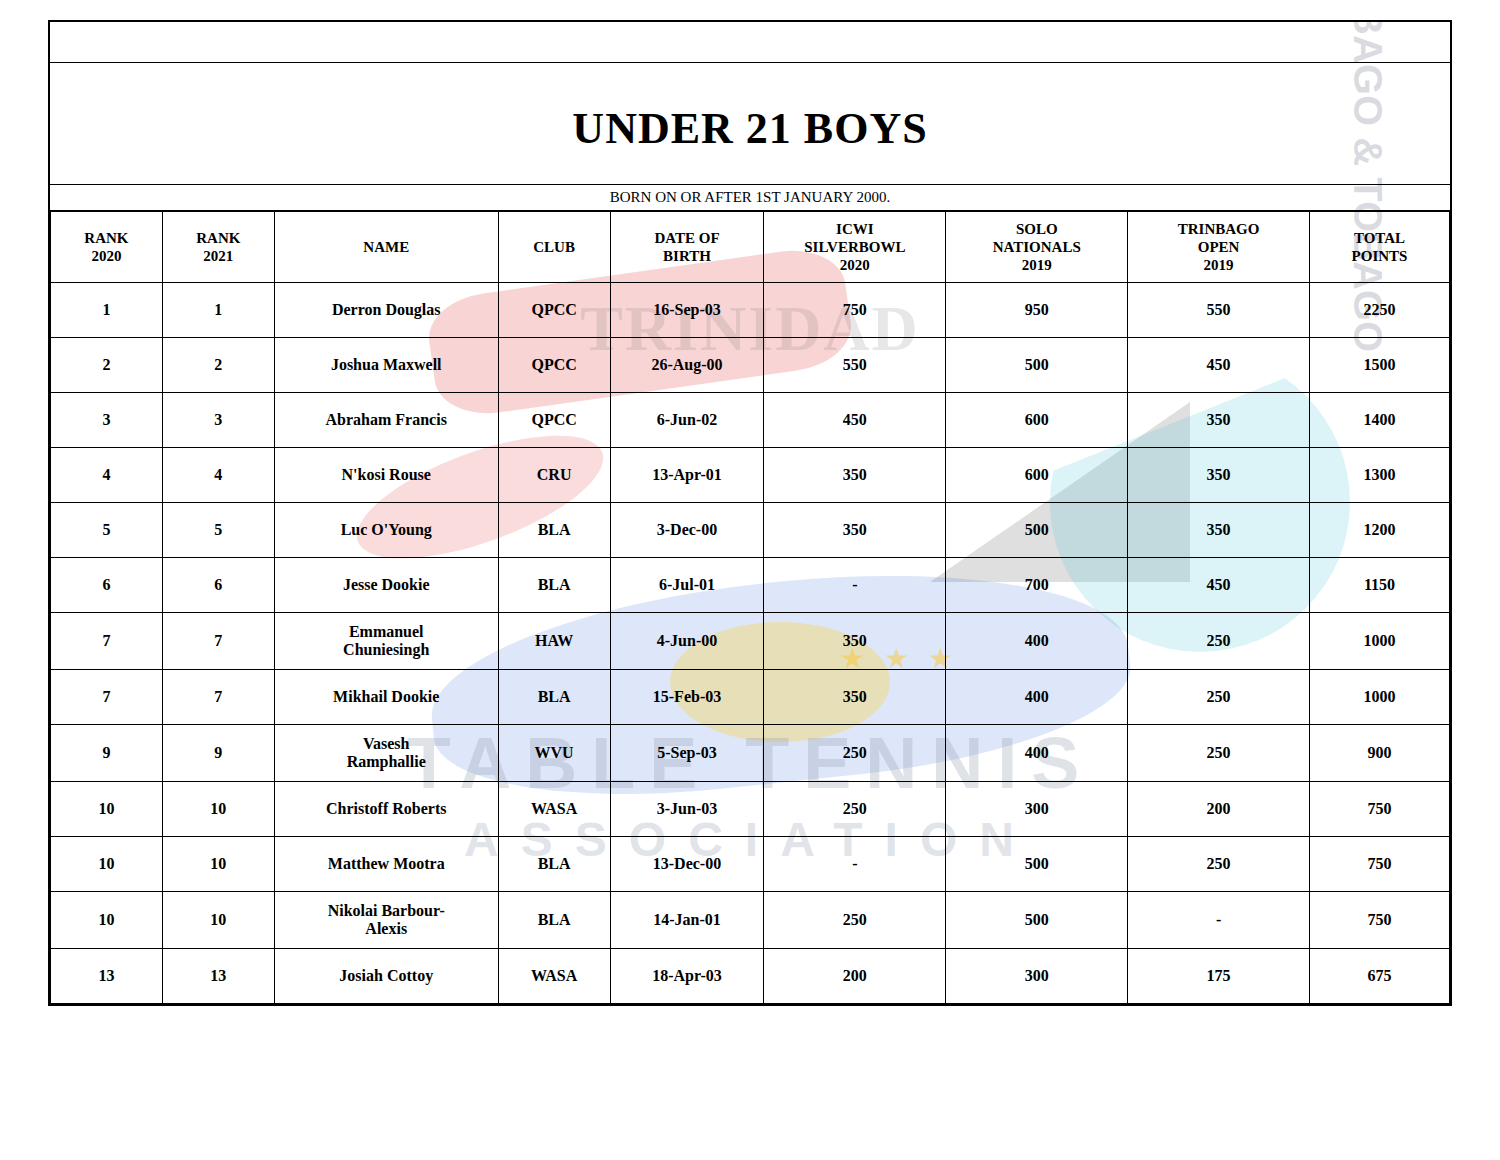★ ★ ★
TRINIDAD
TABLE TENNIS
ASSOCIATION
TRINBAGO & TOBAGO
UNDER 21 BOYS
BORN ON OR AFTER 1ST JANUARY 2000.
| RANK 2020 | RANK 2021 | NAME | CLUB | DATE OF BIRTH | ICWI SILVERBOWL 2020 | SOLO NATIONALS 2019 | TRINBAGO OPEN 2019 | TOTAL POINTS |
| --- | --- | --- | --- | --- | --- | --- | --- | --- |
| 1 | 1 | Derron Douglas | QPCC | 16-Sep-03 | 750 | 950 | 550 | 2250 |
| 2 | 2 | Joshua Maxwell | QPCC | 26-Aug-00 | 550 | 500 | 450 | 1500 |
| 3 | 3 | Abraham Francis | QPCC | 6-Jun-02 | 450 | 600 | 350 | 1400 |
| 4 | 4 | N'kosi Rouse | CRU | 13-Apr-01 | 350 | 600 | 350 | 1300 |
| 5 | 5 | Luc O'Young | BLA | 3-Dec-00 | 350 | 500 | 350 | 1200 |
| 6 | 6 | Jesse Dookie | BLA | 6-Jul-01 | - | 700 | 450 | 1150 |
| 7 | 7 | Emmanuel Chuniesingh | HAW | 4-Jun-00 | 350 | 400 | 250 | 1000 |
| 7 | 7 | Mikhail Dookie | BLA | 15-Feb-03 | 350 | 400 | 250 | 1000 |
| 9 | 9 | Vasesh Ramphallie | WVU | 5-Sep-03 | 250 | 400 | 250 | 900 |
| 10 | 10 | Christoff Roberts | WASA | 3-Jun-03 | 250 | 300 | 200 | 750 |
| 10 | 10 | Matthew Mootra | BLA | 13-Dec-00 | - | 500 | 250 | 750 |
| 10 | 10 | Nikolai Barbour- Alexis | BLA | 14-Jan-01 | 250 | 500 | - | 750 |
| 13 | 13 | Josiah Cottoy | WASA | 18-Apr-03 | 200 | 300 | 175 | 675 |